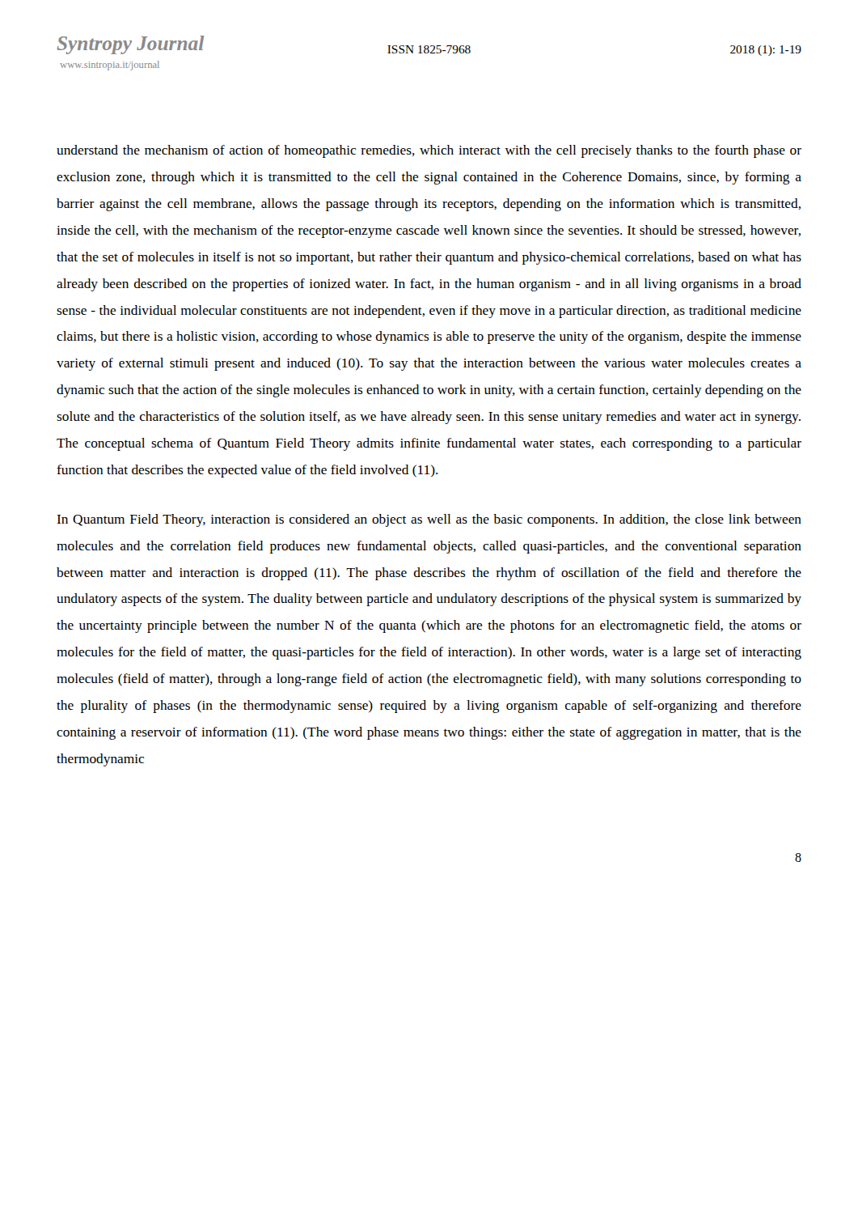Syntropy Journal
www.sintropia.it/journal
ISSN 1825-7968
2018 (1): 1-19
understand the mechanism of action of homeopathic remedies, which interact with the cell precisely thanks to the fourth phase or exclusion zone, through which it is transmitted to the cell the signal contained in the Coherence Domains, since, by forming a barrier against the cell membrane, allows the passage through its receptors, depending on the information which is transmitted, inside the cell, with the mechanism of the receptor-enzyme cascade well known since the seventies. It should be stressed, however, that the set of molecules in itself is not so important, but rather their quantum and physico-chemical correlations, based on what has already been described on the properties of ionized water. In fact, in the human organism - and in all living organisms in a broad sense - the individual molecular constituents are not independent, even if they move in a particular direction, as traditional medicine claims, but there is a holistic vision, according to whose dynamics is able to preserve the unity of the organism, despite the immense variety of external stimuli present and induced (10). To say that the interaction between the various water molecules creates a dynamic such that the action of the single molecules is enhanced to work in unity, with a certain function, certainly depending on the solute and the characteristics of the solution itself, as we have already seen. In this sense unitary remedies and water act in synergy. The conceptual schema of Quantum Field Theory admits infinite fundamental water states, each corresponding to a particular function that describes the expected value of the field involved (11).
In Quantum Field Theory, interaction is considered an object as well as the basic components. In addition, the close link between molecules and the correlation field produces new fundamental objects, called quasi-particles, and the conventional separation between matter and interaction is dropped (11). The phase describes the rhythm of oscillation of the field and therefore the undulatory aspects of the system. The duality between particle and undulatory descriptions of the physical system is summarized by the uncertainty principle between the number N of the quanta (which are the photons for an electromagnetic field, the atoms or molecules for the field of matter, the quasi-particles for the field of interaction). In other words, water is a large set of interacting molecules (field of matter), through a long-range field of action (the electromagnetic field), with many solutions corresponding to the plurality of phases (in the thermodynamic sense) required by a living organism capable of self-organizing and therefore containing a reservoir of information (11). (The word phase means two things: either the state of aggregation in matter, that is the thermodynamic
8